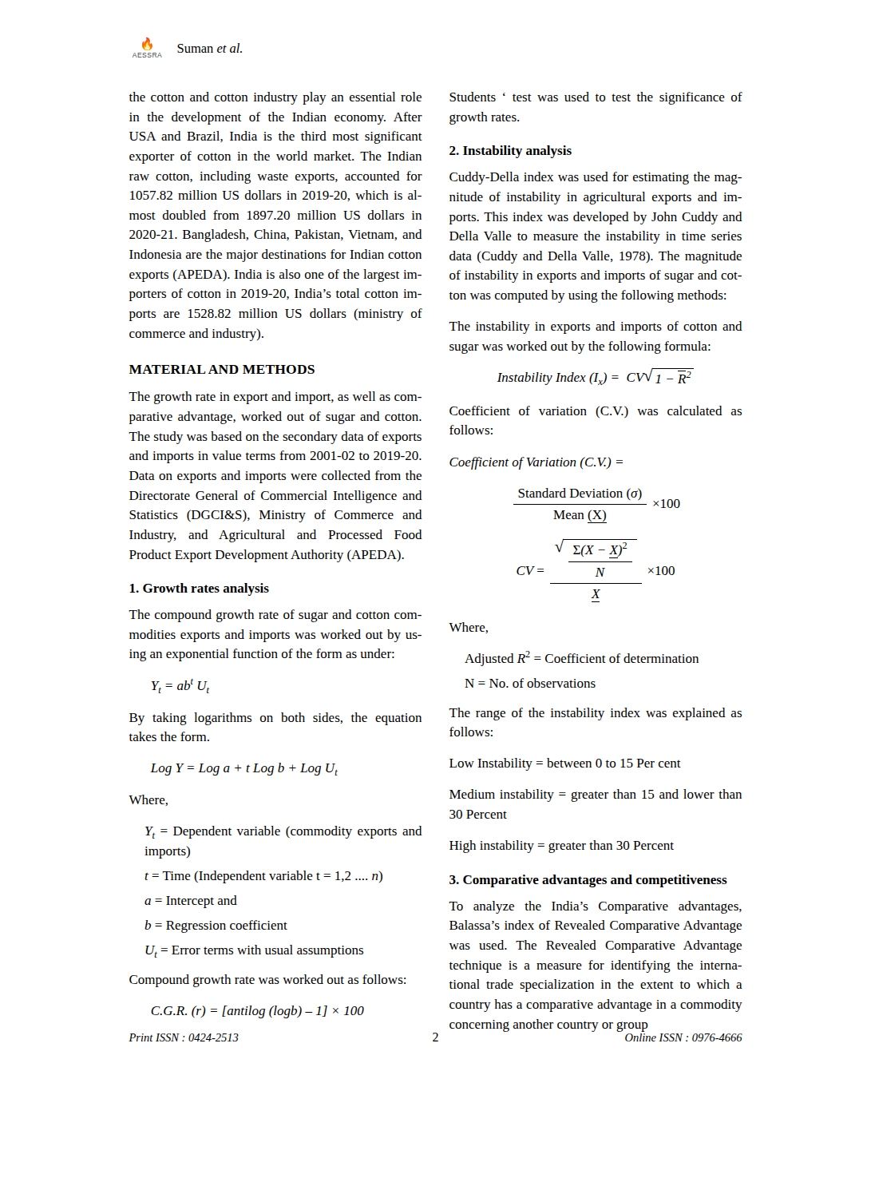🔥
AESSRA
Suman et al.
the cotton and cotton industry play an essential role in the development of the Indian economy. After USA and Brazil, India is the third most significant exporter of cotton in the world market. The Indian raw cotton, including waste exports, accounted for 1057.82 million US dollars in 2019-20, which is almost doubled from 1897.20 million US dollars in 2020-21. Bangladesh, China, Pakistan, Vietnam, and Indonesia are the major destinations for Indian cotton exports (APEDA). India is also one of the largest importers of cotton in 2019-20, India’s total cotton imports are 1528.82 million US dollars (ministry of commerce and industry).
MATERIAL AND METHODS
The growth rate in export and import, as well as comparative advantage, worked out of sugar and cotton. The study was based on the secondary data of exports and imports in value terms from 2001-02 to 2019-20. Data on exports and imports were collected from the Directorate General of Commercial Intelligence and Statistics (DGCI&S), Ministry of Commerce and Industry, and Agricultural and Processed Food Product Export Development Authority (APEDA).
1. Growth rates analysis
The compound growth rate of sugar and cotton commodities exports and imports was worked out by using an exponential function of the form as under:
Yt = abt Ut
By taking logarithms on both sides, the equation takes the form.
Log Y = Log a + t Log b + Log Ut
Where,
Yt = Dependent variable (commodity exports and imports)
t = Time (Independent variable t = 1,2 .... n)
a = Intercept and
b = Regression coefficient
Ut = Error terms with usual assumptions
Compound growth rate was worked out as follows:
C.G.R. (r) = [antilog (logb) – 1] × 100
Students ‘ test was used to test the significance of growth rates.
2. Instability analysis
Cuddy-Della index was used for estimating the magnitude of instability in agricultural exports and imports. This index was developed by John Cuddy and Della Valle to measure the instability in time series data (Cuddy and Della Valle, 1978). The magnitude of instability in exports and imports of sugar and cotton was computed by using the following methods:
The instability in exports and imports of cotton and sugar was worked out by the following formula:
Instability Index (Ix) = CV 1 − R2
Coefficient of variation (C.V.) was calculated as follows:
Coefficient of Variation (C.V.) =
Standard Deviation (σ) Mean (X) ×100
CV = Σ(X − X)2 N X ×100
Where,
Adjusted R2 = Coefficient of determination
N = No. of observations
The range of the instability index was explained as follows:
Low Instability = between 0 to 15 Per cent
Medium instability = greater than 15 and lower than 30 Percent
High instability = greater than 30 Percent
3. Comparative advantages and competitiveness
To analyze the India’s Comparative advantages, Balassa’s index of Revealed Comparative Advantage was used. The Revealed Comparative Advantage technique is a measure for identifying the international trade specialization in the extent to which a country has a comparative advantage in a commodity concerning another country or group
Print ISSN : 0424-2513
2
Online ISSN : 0976-4666